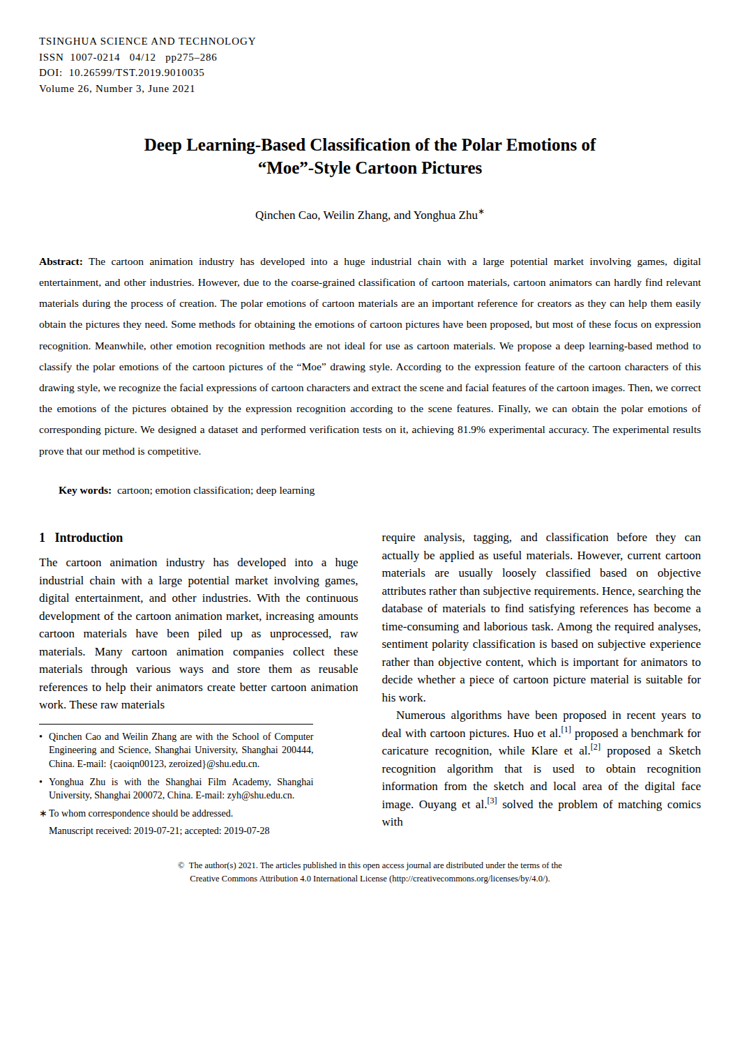TSINGHUA SCIENCE AND TECHNOLOGY
ISSN 1007-0214 04/12 pp275–286
DOI: 10.26599/TST.2019.9010035
Volume 26, Number 3, June 2021
Deep Learning-Based Classification of the Polar Emotions of
“Moe”-Style Cartoon Pictures
Qinchen Cao, Weilin Zhang, and Yonghua Zhu∗
Abstract: The cartoon animation industry has developed into a huge industrial chain with a large potential market involving games, digital entertainment, and other industries. However, due to the coarse-grained classification of cartoon materials, cartoon animators can hardly find relevant materials during the process of creation. The polar emotions of cartoon materials are an important reference for creators as they can help them easily obtain the pictures they need. Some methods for obtaining the emotions of cartoon pictures have been proposed, but most of these focus on expression recognition. Meanwhile, other emotion recognition methods are not ideal for use as cartoon materials. We propose a deep learning-based method to classify the polar emotions of the cartoon pictures of the “Moe” drawing style. According to the expression feature of the cartoon characters of this drawing style, we recognize the facial expressions of cartoon characters and extract the scene and facial features of the cartoon images. Then, we correct the emotions of the pictures obtained by the expression recognition according to the scene features. Finally, we can obtain the polar emotions of corresponding picture. We designed a dataset and performed verification tests on it, achieving 81.9% experimental accuracy. The experimental results prove that our method is competitive.
Key words: cartoon; emotion classification; deep learning
1 Introduction
The cartoon animation industry has developed into a huge industrial chain with a large potential market involving games, digital entertainment, and other industries. With the continuous development of the cartoon animation market, increasing amounts cartoon materials have been piled up as unprocessed, raw materials. Many cartoon animation companies collect these materials through various ways and store them as reusable references to help their animators create better cartoon animation work. These raw materials
•Qinchen Cao and Weilin Zhang are with the School of Computer Engineering and Science, Shanghai University, Shanghai 200444, China. E-mail: {caoiqn00123, zeroized}@shu.edu.cn.
•Yonghua Zhu is with the Shanghai Film Academy, Shanghai University, Shanghai 200072, China. E-mail: zyh@shu.edu.cn.
∗To whom correspondence should be addressed.
Manuscript received: 2019-07-21; accepted: 2019-07-28
require analysis, tagging, and classification before they can actually be applied as useful materials. However, current cartoon materials are usually loosely classified based on objective attributes rather than subjective requirements. Hence, searching the database of materials to find satisfying references has become a time-consuming and laborious task. Among the required analyses, sentiment polarity classification is based on subjective experience rather than objective content, which is important for animators to decide whether a piece of cartoon picture material is suitable for his work.
Numerous algorithms have been proposed in recent years to deal with cartoon pictures. Huo et al.[1] proposed a benchmark for caricature recognition, while Klare et al.[2] proposed a Sketch recognition algorithm that is used to obtain recognition information from the sketch and local area of the digital face image. Ouyang et al.[3] solved the problem of matching comics with
© The author(s) 2021. The articles published in this open access journal are distributed under the terms of the
Creative Commons Attribution 4.0 International License (http://creativecommons.org/licenses/by/4.0/).